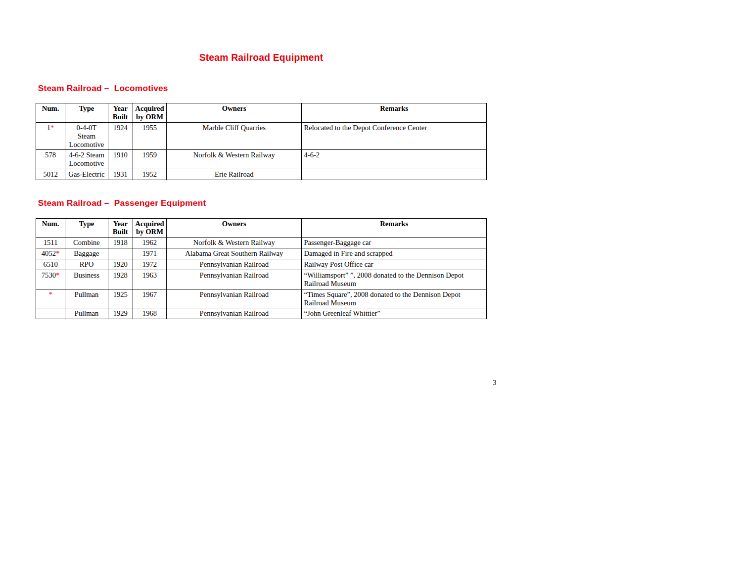Steam Railroad Equipment
Steam Railroad – Locomotives
| Num. | Type | Year Built | Acquired by ORM | Owners | Remarks |
| --- | --- | --- | --- | --- | --- |
| 1 * | 0-4-0T Steam Locomotive | 1924 | 1955 | Marble Cliff Quarries | Relocated to the Depot Conference Center |
| 578 | 4-6-2 Steam Locomotive | 1910 | 1959 | Norfolk & Western Railway | 4-6-2 |
| 5012 | Gas-Electric | 1931 | 1952 | Erie Railroad | |
Steam Railroad – Passenger Equipment
| Num. | Type | Year Built | Acquired by ORM | Owners | Remarks |
| --- | --- | --- | --- | --- | --- |
| 1511 | Combine | 1918 | 1962 | Norfolk & Western Railway | Passenger-Baggage car |
| 4052 * | Baggage | | 1971 | Alabama Great Southern Railway | Damaged in Fire and scrapped |
| 6510 | RPO | 1920 | 1972 | Pennsylvanian Railroad | Railway Post Office car |
| 7530 * | Business | 1928 | 1963 | Pennsylvanian Railroad | “Williamsport” ”, 2008 donated to the Dennison Depot Railroad Museum |
| * | Pullman | 1925 | 1967 | Pennsylvanian Railroad | “Times Square”, 2008 donated to the Dennison Depot Railroad Museum |
| | Pullman | 1929 | 1968 | Pennsylvanian Railroad | “John Greenleaf Whittier” |
3